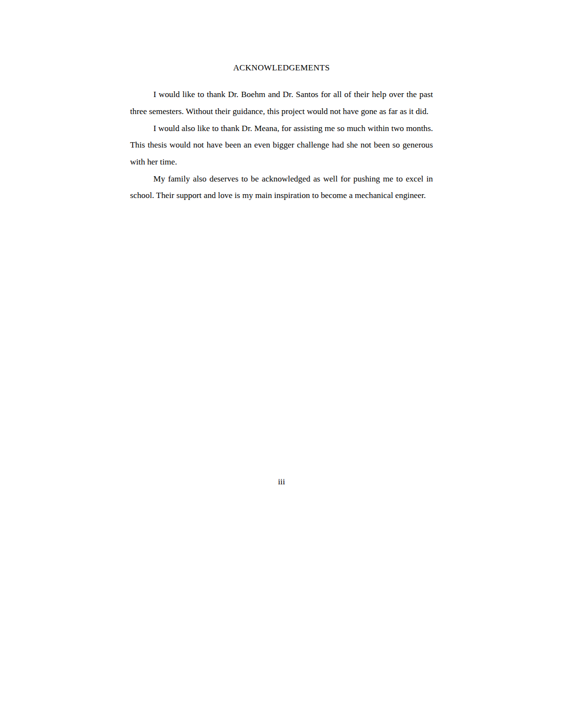ACKNOWLEDGEMENTS
I would like to thank Dr. Boehm and Dr. Santos for all of their help over the past three semesters. Without their guidance, this project would not have gone as far as it did.
I would also like to thank Dr. Meana, for assisting me so much within two months. This thesis would not have been an even bigger challenge had she not been so generous with her time.
My family also deserves to be acknowledged as well for pushing me to excel in school. Their support and love is my main inspiration to become a mechanical engineer.
iii